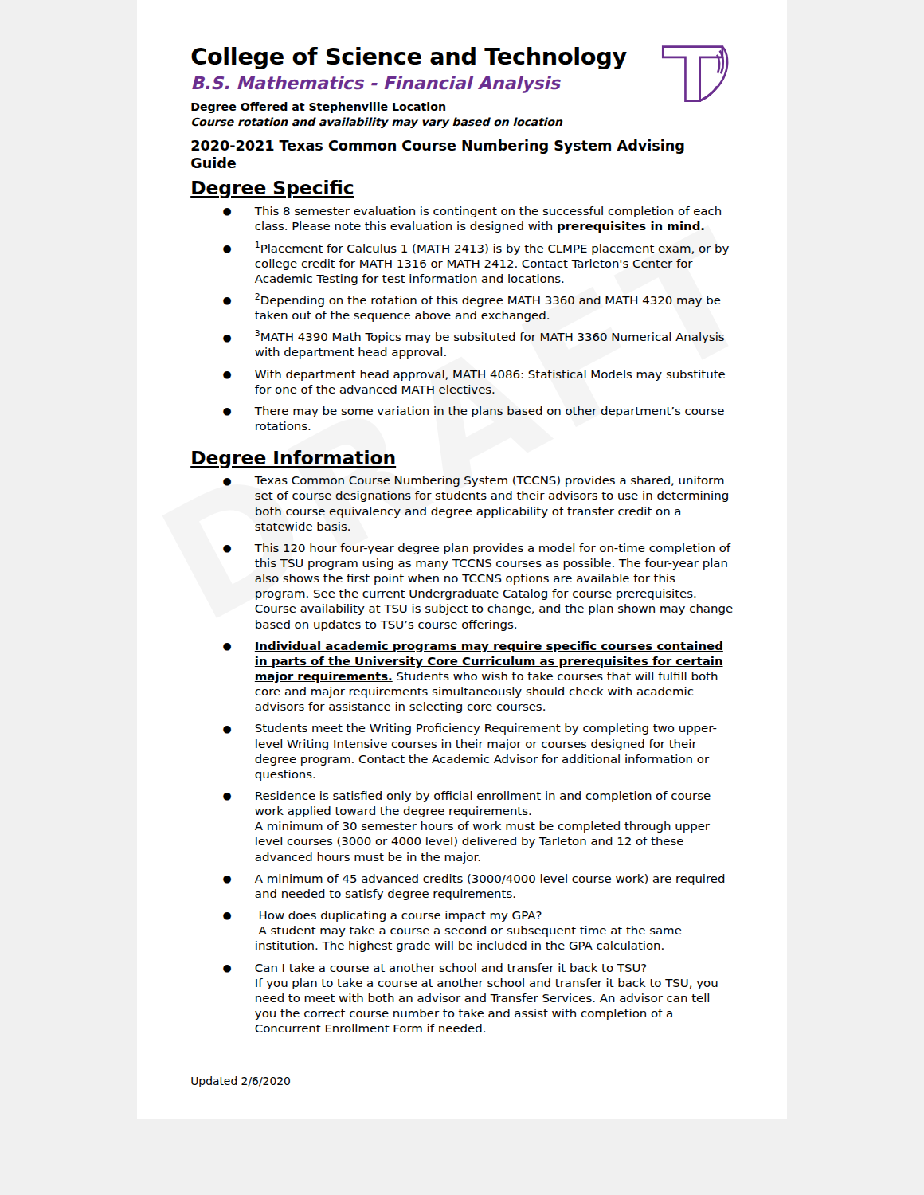College of Science and Technology
B.S. Mathematics - Financial Analysis
Degree Offered at Stephenville Location
Course rotation and availability may vary based on location
2020-2021 Texas Common Course Numbering System Advising Guide
Degree Specific
This 8 semester evaluation is contingent on the successful completion of each class. Please note this evaluation is designed with prerequisites in mind.
1Placement for Calculus 1 (MATH 2413) is by the CLMPE placement exam, or by college credit for MATH 1316 or MATH 2412. Contact Tarleton's Center for Academic Testing for test information and locations.
2Depending on the rotation of this degree MATH 3360 and MATH 4320 may be taken out of the sequence above and exchanged.
3MATH 4390 Math Topics may be subsituted for MATH 3360 Numerical Analysis with department head approval.
With department head approval, MATH 4086: Statistical Models may substitute for one of the advanced MATH electives.
There may be some variation in the plans based on other department’s course rotations.
Degree Information
Texas Common Course Numbering System (TCCNS) provides a shared, uniform set of course designations for students and their advisors to use in determining both course equivalency and degree applicability of transfer credit on a statewide basis.
This 120 hour four-year degree plan provides a model for on-time completion of this TSU program using as many TCCNS courses as possible. The four-year plan also shows the first point when no TCCNS options are available for this program. See the current Undergraduate Catalog for course prerequisites. Course availability at TSU is subject to change, and the plan shown may change based on updates to TSU’s course offerings.
Individual academic programs may require specific courses contained in parts of the University Core Curriculum as prerequisites for certain major requirements. Students who wish to take courses that will fulfill both core and major requirements simultaneously should check with academic advisors for assistance in selecting core courses.
Students meet the Writing Proficiency Requirement by completing two upper-level Writing Intensive courses in their major or courses designed for their degree program. Contact the Academic Advisor for additional information or questions.
Residence is satisfied only by official enrollment in and completion of course work applied toward the degree requirements.
A minimum of 30 semester hours of work must be completed through upper level courses (3000 or 4000 level) delivered by Tarleton and 12 of these advanced hours must be in the major.
A minimum of 45 advanced credits (3000/4000 level course work) are required and needed to satisfy degree requirements.
How does duplicating a course impact my GPA?
A student may take a course a second or subsequent time at the same institution. The highest grade will be included in the GPA calculation.
Can I take a course at another school and transfer it back to TSU?
If you plan to take a course at another school and transfer it back to TSU, you need to meet with both an advisor and Transfer Services. An advisor can tell you the correct course number to take and assist with completion of a Concurrent Enrollment Form if needed.
Updated 2/6/2020